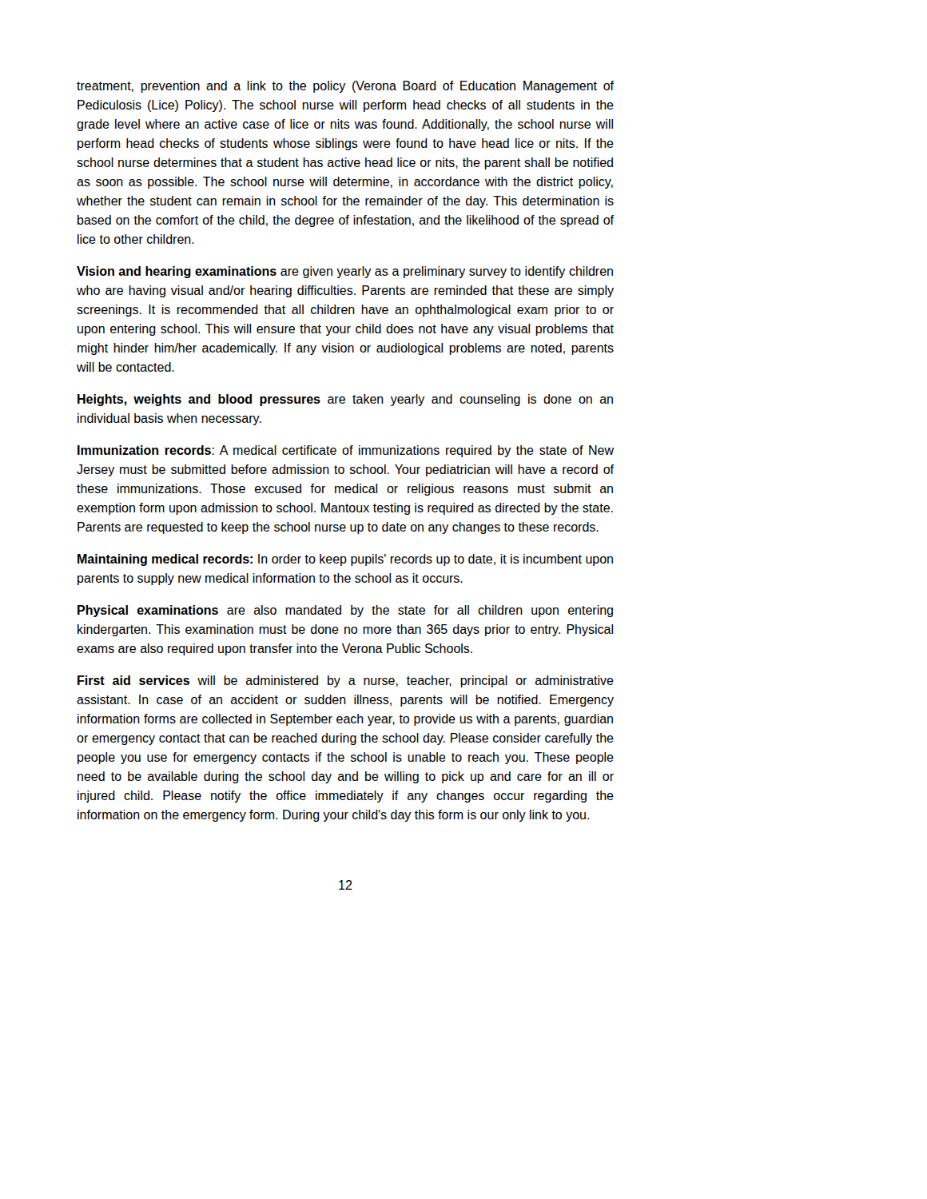treatment, prevention and a link to the policy (Verona Board of Education Management of Pediculosis (Lice) Policy). The school nurse will perform head checks of all students in the grade level where an active case of lice or nits was found. Additionally, the school nurse will perform head checks of students whose siblings were found to have head lice or nits. If the school nurse determines that a student has active head lice or nits, the parent shall be notified as soon as possible. The school nurse will determine, in accordance with the district policy, whether the student can remain in school for the remainder of the day. This determination is based on the comfort of the child, the degree of infestation, and the likelihood of the spread of lice to other children.
Vision and hearing examinations are given yearly as a preliminary survey to identify children who are having visual and/or hearing difficulties. Parents are reminded that these are simply screenings. It is recommended that all children have an ophthalmological exam prior to or upon entering school. This will ensure that your child does not have any visual problems that might hinder him/her academically. If any vision or audiological problems are noted, parents will be contacted.
Heights, weights and blood pressures are taken yearly and counseling is done on an individual basis when necessary.
Immunization records: A medical certificate of immunizations required by the state of New Jersey must be submitted before admission to school. Your pediatrician will have a record of these immunizations. Those excused for medical or religious reasons must submit an exemption form upon admission to school. Mantoux testing is required as directed by the state. Parents are requested to keep the school nurse up to date on any changes to these records.
Maintaining medical records: In order to keep pupils' records up to date, it is incumbent upon parents to supply new medical information to the school as it occurs.
Physical examinations are also mandated by the state for all children upon entering kindergarten. This examination must be done no more than 365 days prior to entry. Physical exams are also required upon transfer into the Verona Public Schools.
First aid services will be administered by a nurse, teacher, principal or administrative assistant. In case of an accident or sudden illness, parents will be notified. Emergency information forms are collected in September each year, to provide us with a parents, guardian or emergency contact that can be reached during the school day. Please consider carefully the people you use for emergency contacts if the school is unable to reach you. These people need to be available during the school day and be willing to pick up and care for an ill or injured child. Please notify the office immediately if any changes occur regarding the information on the emergency form. During your child's day this form is our only link to you.
12